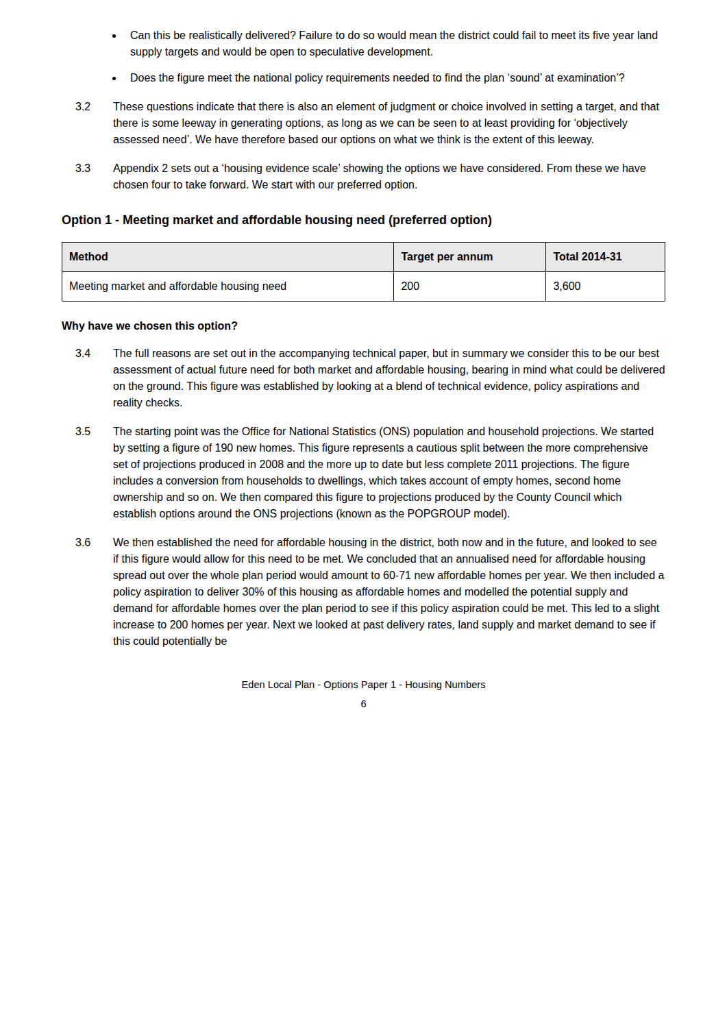Can this be realistically delivered? Failure to do so would mean the district could fail to meet its five year land supply targets and would be open to speculative development.
Does the figure meet the national policy requirements needed to find the plan ‘sound’ at examination’?
3.2
These questions indicate that there is also an element of judgment or choice involved in setting a target, and that there is some leeway in generating options, as long as we can be seen to at least providing for ‘objectively assessed need’. We have therefore based our options on what we think is the extent of this leeway.
3.3
Appendix 2 sets out a ‘housing evidence scale’ showing the options we have considered. From these we have chosen four to take forward. We start with our preferred option.
Option 1 - Meeting market and affordable housing need (preferred option)
| Method | Target per annum | Total 2014-31 |
| --- | --- | --- |
| Meeting market and affordable housing need | 200 | 3,600 |
Why have we chosen this option?
3.4
The full reasons are set out in the accompanying technical paper, but in summary we consider this to be our best assessment of actual future need for both market and affordable housing, bearing in mind what could be delivered on the ground. This figure was established by looking at a blend of technical evidence, policy aspirations and reality checks.
3.5
The starting point was the Office for National Statistics (ONS) population and household projections. We started by setting a figure of 190 new homes. This figure represents a cautious split between the more comprehensive set of projections produced in 2008 and the more up to date but less complete 2011 projections. The figure includes a conversion from households to dwellings, which takes account of empty homes, second home ownership and so on. We then compared this figure to projections produced by the County Council which establish options around the ONS projections (known as the POPGROUP model).
3.6
We then established the need for affordable housing in the district, both now and in the future, and looked to see if this figure would allow for this need to be met. We concluded that an annualised need for affordable housing spread out over the whole plan period would amount to 60-71 new affordable homes per year. We then included a policy aspiration to deliver 30% of this housing as affordable homes and modelled the potential supply and demand for affordable homes over the plan period to see if this policy aspiration could be met. This led to a slight increase to 200 homes per year. Next we looked at past delivery rates, land supply and market demand to see if this could potentially be
Eden Local Plan - Options Paper 1 - Housing Numbers
6